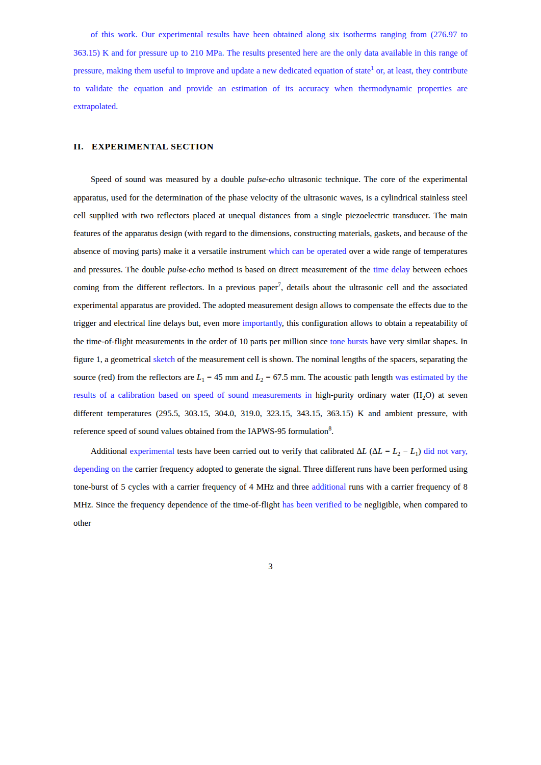of this work. Our experimental results have been obtained along six isotherms ranging from (276.97 to 363.15) K and for pressure up to 210 MPa. The results presented here are the only data available in this range of pressure, making them useful to improve and update a new dedicated equation of state1 or, at least, they contribute to validate the equation and provide an estimation of its accuracy when thermodynamic properties are extrapolated.
II. EXPERIMENTAL SECTION
Speed of sound was measured by a double pulse-echo ultrasonic technique. The core of the experimental apparatus, used for the determination of the phase velocity of the ultrasonic waves, is a cylindrical stainless steel cell supplied with two reflectors placed at unequal distances from a single piezoelectric transducer. The main features of the apparatus design (with regard to the dimensions, constructing materials, gaskets, and because of the absence of moving parts) make it a versatile instrument which can be operated over a wide range of temperatures and pressures. The double pulse-echo method is based on direct measurement of the time delay between echoes coming from the different reflectors. In a previous paper7, details about the ultrasonic cell and the associated experimental apparatus are provided. The adopted measurement design allows to compensate the effects due to the trigger and electrical line delays but, even more importantly, this configuration allows to obtain a repeatability of the time-of-flight measurements in the order of 10 parts per million since tone bursts have very similar shapes. In figure 1, a geometrical sketch of the measurement cell is shown. The nominal lengths of the spacers, separating the source (red) from the reflectors are L1 = 45 mm and L2 = 67.5 mm. The acoustic path length was estimated by the results of a calibration based on speed of sound measurements in high-purity ordinary water (H2O) at seven different temperatures (295.5, 303.15, 304.0, 319.0, 323.15, 343.15, 363.15) K and ambient pressure, with reference speed of sound values obtained from the IAPWS-95 formulation8.
Additional experimental tests have been carried out to verify that calibrated ΔL (ΔL = L2 − L1) did not vary, depending on the carrier frequency adopted to generate the signal. Three different runs have been performed using tone-burst of 5 cycles with a carrier frequency of 4 MHz and three additional runs with a carrier frequency of 8 MHz. Since the frequency dependence of the time-of-flight has been verified to be negligible, when compared to other
3